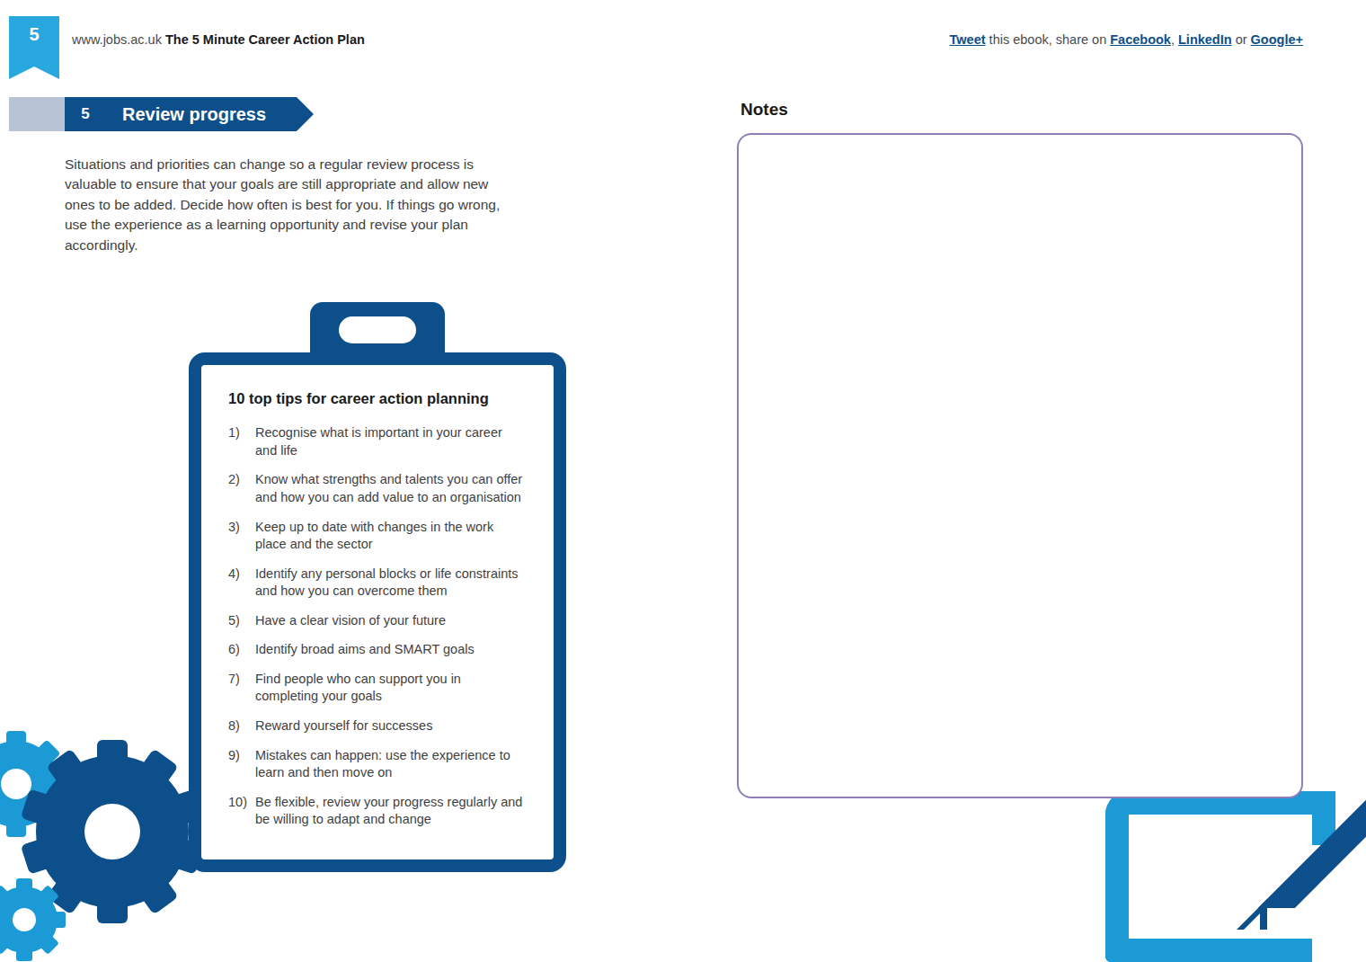5
www.jobs.ac.uk The 5 Minute Career Action Plan
Tweet this ebook, share on Facebook, LinkedIn or Google+
5
Review progress
Situations and priorities can change so a regular review process is valuable to ensure that your goals are still appropriate and allow new ones to be added. Decide how often is best for you. If things go wrong, use the experience as a learning opportunity and revise your plan accordingly.
10 top tips for career action planning
Recognise what is important in your career and life
Know what strengths and talents you can offer and how you can add value to an organisation
Keep up to date with changes in the work place and the sector
Identify any personal blocks or life constraints and how you can overcome them
Have a clear vision of your future
Identify broad aims and SMART goals
Find people who can support you in completing your goals
Reward yourself for successes
Mistakes can happen: use the experience to learn and then move on
Be flexible, review your progress regularly and be willing to adapt and change
Notes